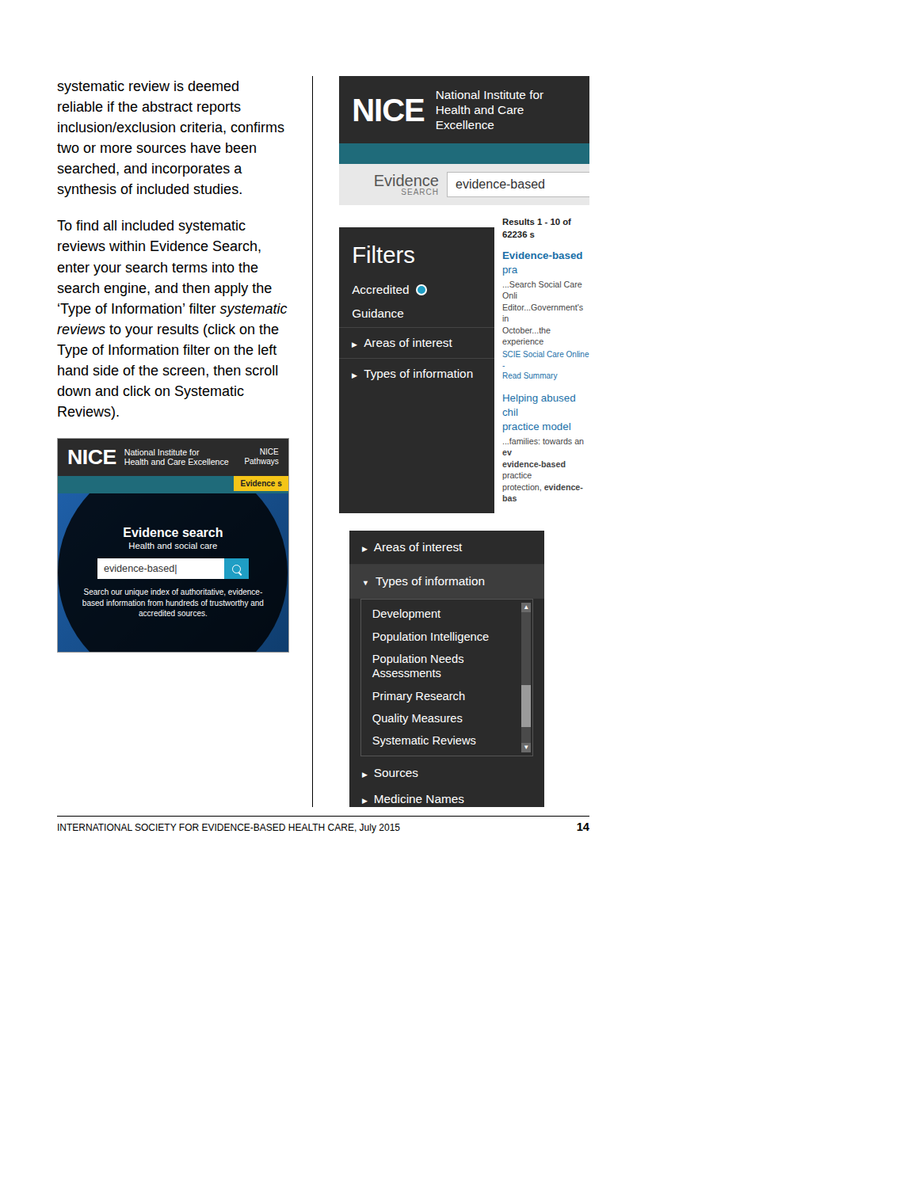systematic review is deemed reliable if the abstract reports inclusion/exclusion criteria, confirms two or more sources have been searched, and incorporates a synthesis of included studies.
To find all included systematic reviews within Evidence Search, enter your search terms into the search engine, and then apply the ‘Type of Information’ filter systematic reviews to your results (click on the Type of Information filter on the left hand side of the screen, then scroll down and click on Systematic Reviews).
NICE
National Institute for
Health and Care Excellence
NICE
Pathways
Evidence s
Evidence search
Health and social care
evidence-based|
Search our unique index of authoritative, evidence-based information from hundreds of trustworthy and accredited sources.
NICE
National Institute for
Health and Care Excellence
Evidence SEARCH
evidence-based
Filters
Accredited
Guidance
Areas of interest
Types of information
Results 1 - 10 of 62236 s
Evidence-based pra
...Search Social Care Onli
Editor...Government's in
October...the experience
SCIE Social Care Online -
Read Summary
Helping abused chil
practice model
...families: towards an ev
evidence-based practice
protection, evidence-bas
Areas of interest
Types of information
Development
Population Intelligence
Population Needs
Assessments
Primary Research
Quality Measures
Systematic Reviews
▲
▼
Sources
Medicine Names
INTERNATIONAL SOCIETY FOR EVIDENCE-BASED HEALTH CARE, July 2015
14